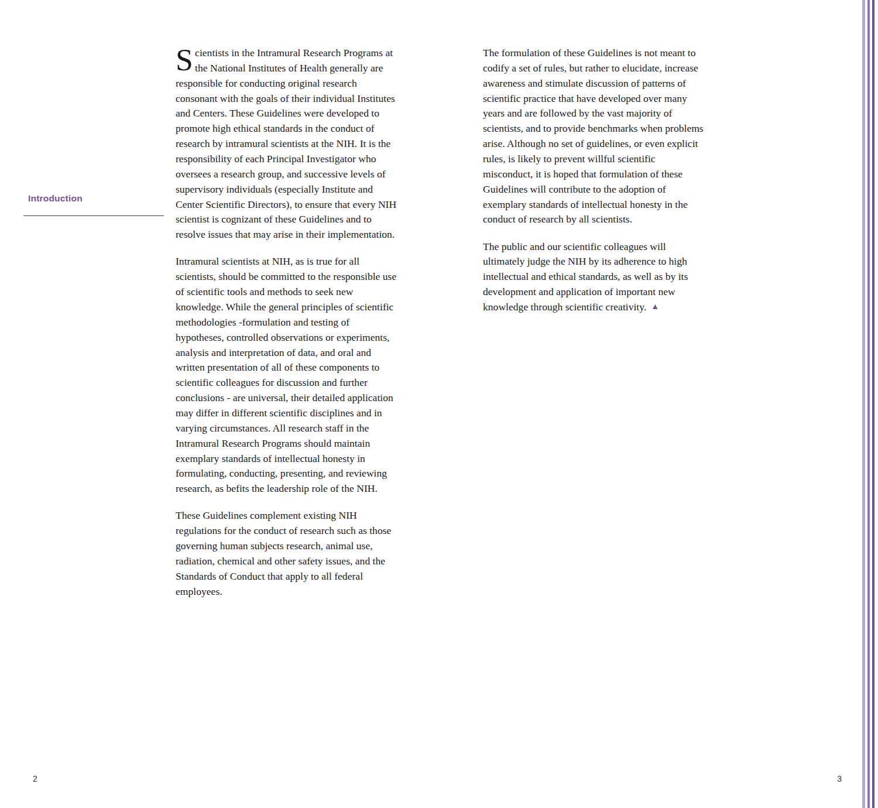Introduction
Scientists in the Intramural Research Programs at the National Institutes of Health generally are responsible for conducting original research consonant with the goals of their individual Institutes and Centers. These Guidelines were developed to promote high ethical standards in the conduct of research by intramural scientists at the NIH. It is the responsibility of each Principal Investigator who oversees a research group, and successive levels of supervisory individuals (especially Institute and Center Scientific Directors), to ensure that every NIH scientist is cognizant of these Guidelines and to resolve issues that may arise in their implementation.
Intramural scientists at NIH, as is true for all scientists, should be committed to the responsible use of scientific tools and methods to seek new knowledge. While the general principles of scientific methodologies -formulation and testing of hypotheses, controlled observations or experiments, analysis and interpretation of data, and oral and written presentation of all of these components to scientific colleagues for discussion and further conclusions - are universal, their detailed application may differ in different scientific disciplines and in varying circumstances. All research staff in the Intramural Research Programs should maintain exemplary standards of intellectual honesty in formulating, conducting, presenting, and reviewing research, as befits the leadership role of the NIH.
These Guidelines complement existing NIH regulations for the conduct of research such as those governing human subjects research, animal use, radiation, chemical and other safety issues, and the Standards of Conduct that apply to all federal employees.
The formulation of these Guidelines is not meant to codify a set of rules, but rather to elucidate, increase awareness and stimulate discussion of patterns of scientific practice that have developed over many years and are followed by the vast majority of scientists, and to provide benchmarks when problems arise. Although no set of guidelines, or even explicit rules, is likely to prevent willful scientific misconduct, it is hoped that formulation of these Guidelines will contribute to the adoption of exemplary standards of intellectual honesty in the conduct of research by all scientists.
The public and our scientific colleagues will ultimately judge the NIH by its adherence to high intellectual and ethical standards, as well as by its development and application of important new knowledge through scientific creativity. ▲
2
3